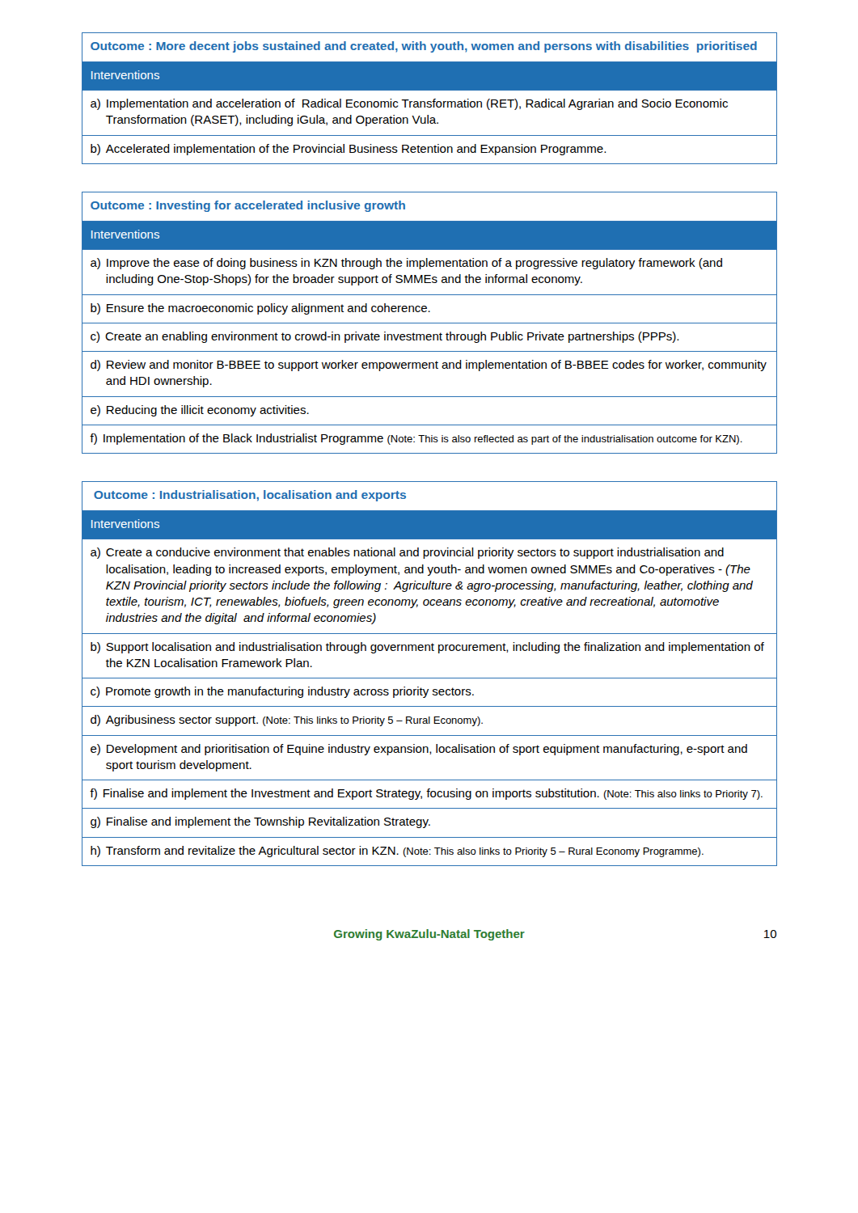| Outcome : More decent jobs sustained and created, with youth, women and persons with disabilities prioritised |
| Interventions |
| a) Implementation and acceleration of Radical Economic Transformation (RET), Radical Agrarian and Socio Economic Transformation (RASET), including iGula, and Operation Vula. |
| b) Accelerated implementation of the Provincial Business Retention and Expansion Programme. |
| Outcome : Investing for accelerated inclusive growth |
| Interventions |
| a) Improve the ease of doing business in KZN through the implementation of a progressive regulatory framework (and including One-Stop-Shops) for the broader support of SMMEs and the informal economy. |
| b) Ensure the macroeconomic policy alignment and coherence. |
| c) Create an enabling environment to crowd-in private investment through Public Private partnerships (PPPs). |
| d) Review and monitor B-BBEE to support worker empowerment and implementation of B-BBEE codes for worker, community and HDI ownership. |
| e) Reducing the illicit economy activities. |
| f) Implementation of the Black Industrialist Programme (Note: This is also reflected as part of the industrialisation outcome for KZN). |
| Outcome : Industrialisation, localisation and exports |
| Interventions |
| a) Create a conducive environment that enables national and provincial priority sectors to support industrialisation and localisation, leading to increased exports, employment, and youth- and women owned SMMEs and Co-operatives - (The KZN Provincial priority sectors include the following : Agriculture & agro-processing, manufacturing, leather, clothing and textile, tourism, ICT, renewables, biofuels, green economy, oceans economy, creative and recreational, automotive industries and the digital and informal economies) |
| b) Support localisation and industrialisation through government procurement, including the finalization and implementation of the KZN Localisation Framework Plan. |
| c) Promote growth in the manufacturing industry across priority sectors. |
| d) Agribusiness sector support. (Note: This links to Priority 5 – Rural Economy). |
| e) Development and prioritisation of Equine industry expansion, localisation of sport equipment manufacturing, e-sport and sport tourism development. |
| f) Finalise and implement the Investment and Export Strategy, focusing on imports substitution. (Note: This also links to Priority 7). |
| g) Finalise and implement the Township Revitalization Strategy. |
| h) Transform and revitalize the Agricultural sector in KZN. (Note: This also links to Priority 5 – Rural Economy Programme). |
Growing KwaZulu-Natal Together 10